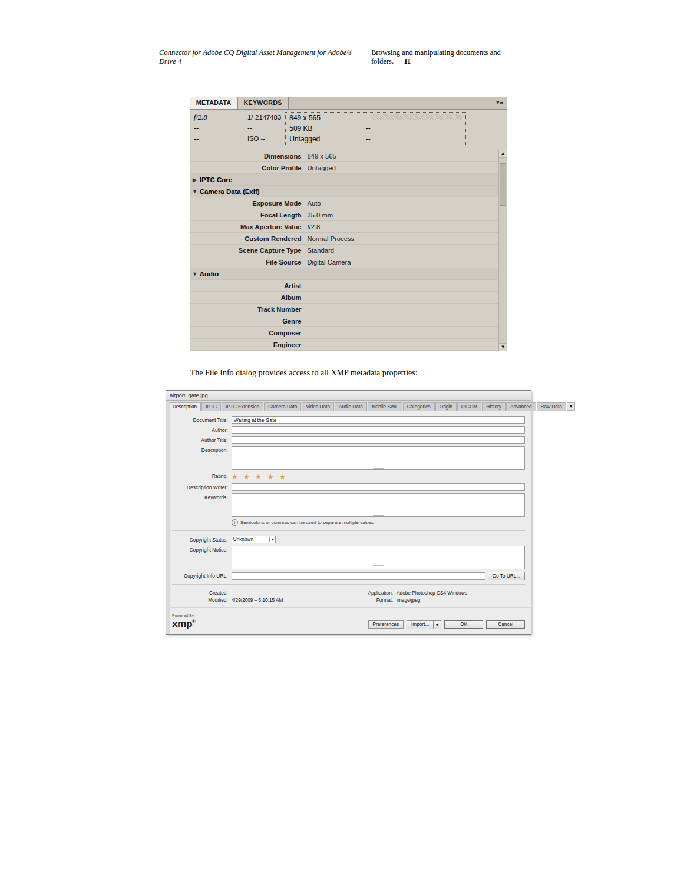Connector for Adobe CQ Digital Asset Management for Adobe® Drive 4
Browsing and manipulating documents and folders.11
METADATA
KEYWORDS
▾≡
f/2.81/-2147483
----
--ISO --
849 x 565
509 KB--
Untagged--
▲
▼
Dimensions
849 x 565
Color Profile
Untagged
▶
IPTC Core
▼
Camera Data (Exif)
Exposure Mode
Auto
Focal Length
35.0 mm
Max Aperture Value
f/2.8
Custom Rendered
Normal Process
Scene Capture Type
Standard
File Source
Digital Camera
▼
Audio
Artist
✎
Album
✎
Track Number
✎
Genre
✎
Composer
✎
Engineer
✎
The File Info dialog provides access to all XMP metadata properties:
airport_gate.jpg
Description
IPTC
IPTC Extension
Camera Data
Video Data
Audio Data
Mobile SWF
Categories
Origin
DICOM
History
Advanced
Raw Data
▾
Document Title:
Waiting at the Gate
Author:
Author Title:
Description:
Rating:
★ ★ ★ ★ ★
Description Writer:
Keywords:
i Semicolons or commas can be used to separate multiple values
Copyright Status:
Unknown▾
Copyright Notice:
Copyright Info URL:
Go To URL...
Created:
Modified:
4/29/2009 – 6:10:15 AM
Application:
Adobe Photoshop CS4 Windows
Format:
image/jpeg
Powered By
xmp®
Preferences
Import...
▾
OK
Cancel